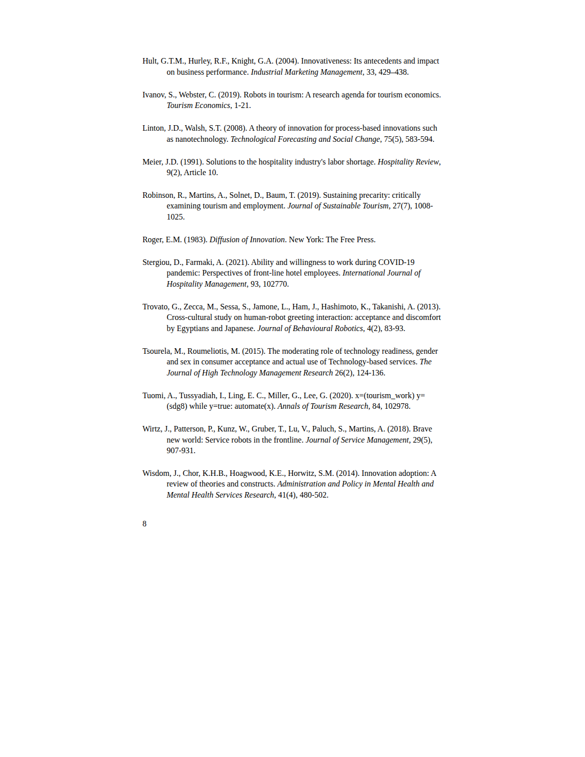Hult, G.T.M., Hurley, R.F., Knight, G.A. (2004). Innovativeness: Its antecedents and impact on business performance. Industrial Marketing Management, 33, 429–438.
Ivanov, S., Webster, C. (2019). Robots in tourism: A research agenda for tourism economics. Tourism Economics, 1-21.
Linton, J.D., Walsh, S.T. (2008). A theory of innovation for process-based innovations such as nanotechnology. Technological Forecasting and Social Change, 75(5), 583-594.
Meier, J.D. (1991). Solutions to the hospitality industry's labor shortage. Hospitality Review, 9(2), Article 10.
Robinson, R., Martins, A., Solnet, D., Baum, T. (2019). Sustaining precarity: critically examining tourism and employment. Journal of Sustainable Tourism, 27(7), 1008-1025.
Roger, E.M. (1983). Diffusion of Innovation. New York: The Free Press.
Stergiou, D., Farmaki, A. (2021). Ability and willingness to work during COVID-19 pandemic: Perspectives of front-line hotel employees. International Journal of Hospitality Management, 93, 102770.
Trovato, G., Zecca, M., Sessa, S., Jamone, L., Ham, J., Hashimoto, K., Takanishi, A. (2013). Cross-cultural study on human-robot greeting interaction: acceptance and discomfort by Egyptians and Japanese. Journal of Behavioural Robotics, 4(2), 83-93.
Tsourela, M., Roumeliotis, M. (2015). The moderating role of technology readiness, gender and sex in consumer acceptance and actual use of Technology-based services. The Journal of High Technology Management Research 26(2), 124-136.
Tuomi, A., Tussyadiah, I., Ling, E. C., Miller, G., Lee, G. (2020). x=(tourism_work) y=(sdg8) while y=true: automate(x). Annals of Tourism Research, 84, 102978.
Wirtz, J., Patterson, P., Kunz, W., Gruber, T., Lu, V., Paluch, S., Martins, A. (2018). Brave new world: Service robots in the frontline. Journal of Service Management, 29(5), 907-931.
Wisdom, J., Chor, K.H.B., Hoagwood, K.E., Horwitz, S.M. (2014). Innovation adoption: A review of theories and constructs. Administration and Policy in Mental Health and Mental Health Services Research, 41(4), 480-502.
8